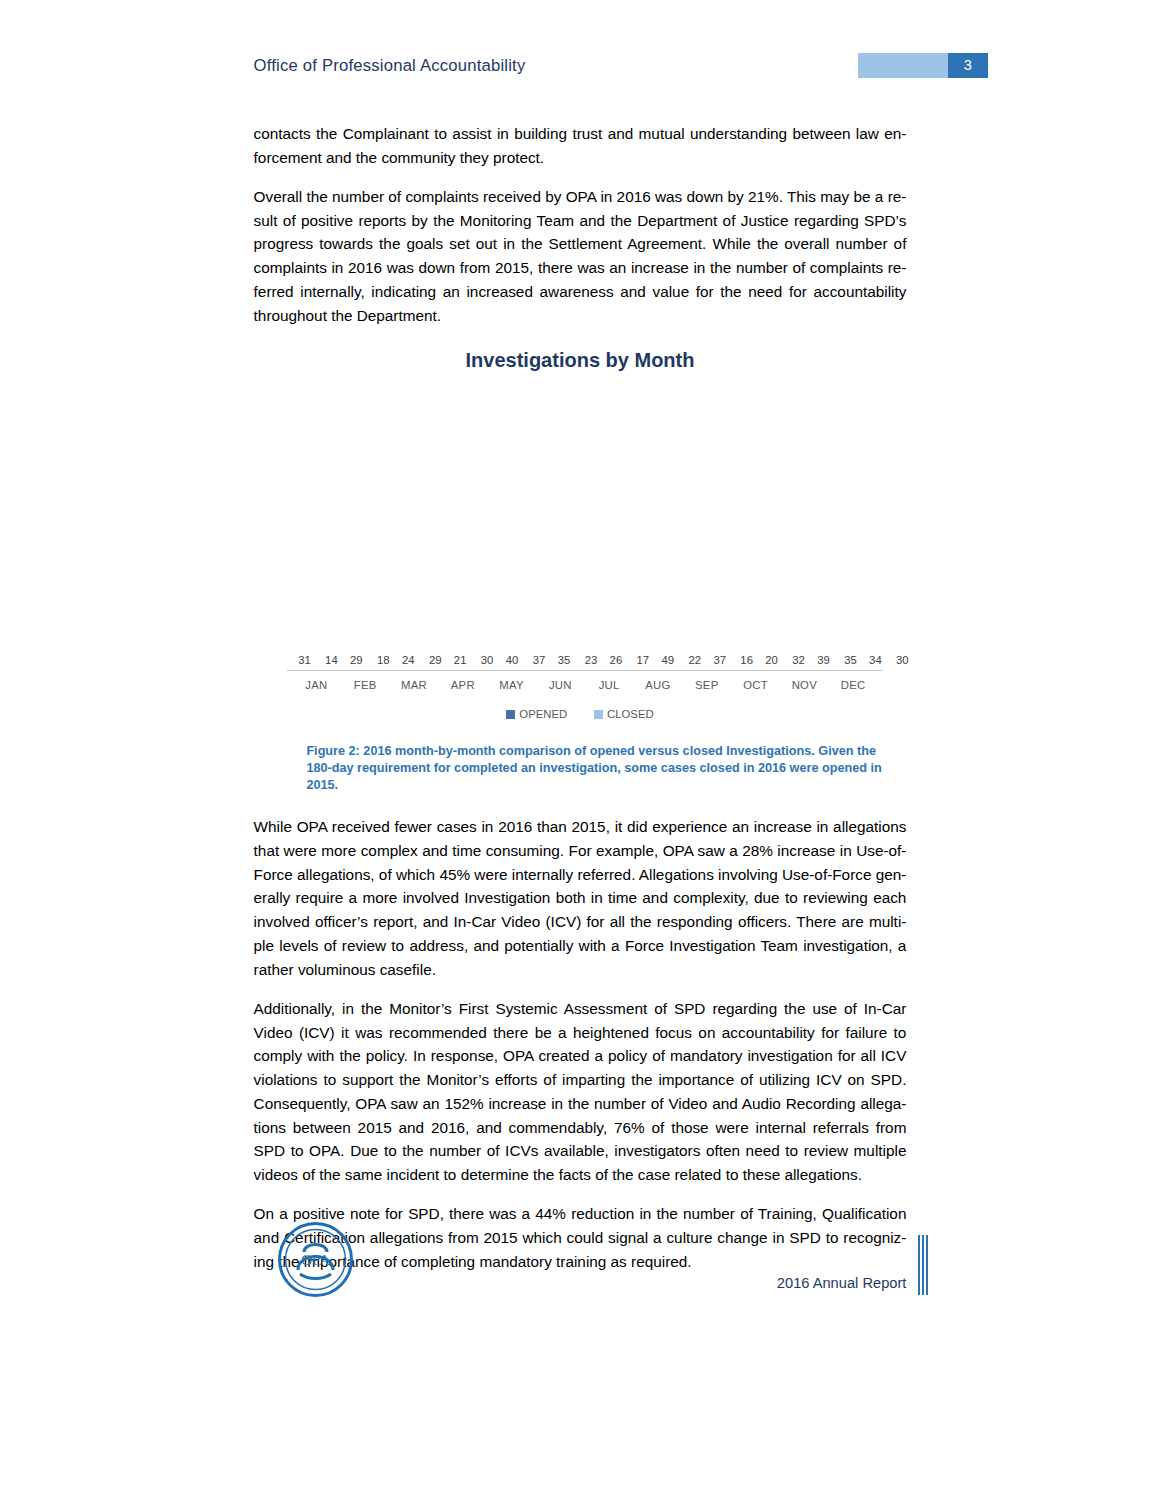Office of Professional Accountability
3
contacts the Complainant to assist in building trust and mutual understanding between law enforcement and the community they protect.
Overall the number of complaints received by OPA in 2016 was down by 21%. This may be a result of positive reports by the Monitoring Team and the Department of Justice regarding SPD’s progress towards the goals set out in the Settlement Agreement. While the overall number of complaints in 2016 was down from 2015, there was an increase in the number of complaints referred internally, indicating an increased awareness and value for the need for accountability throughout the Department.
Investigations by Month
31
14
29
18
24
29
21
30
40
37
35
23
26
17
49
22
37
16
20
32
39
35
34
30
JAN FEB MAR APR MAY JUN JUL AUG SEP OCT NOV DEC
OPENED CLOSED
Figure 2: 2016 month-by-month comparison of opened versus closed Investigations. Given the 180-day requirement for completed an investigation, some cases closed in 2016 were opened in 2015.
While OPA received fewer cases in 2016 than 2015, it did experience an increase in allegations that were more complex and time consuming. For example, OPA saw a 28% increase in Use-of-Force allegations, of which 45% were internally referred. Allegations involving Use-of-Force generally require a more involved Investigation both in time and complexity, due to reviewing each involved officer’s report, and In-Car Video (ICV) for all the responding officers. There are multiple levels of review to address, and potentially with a Force Investigation Team investigation, a rather voluminous casefile.
Additionally, in the Monitor’s First Systemic Assessment of SPD regarding the use of In-Car Video (ICV) it was recommended there be a heightened focus on accountability for failure to comply with the policy. In response, OPA created a policy of mandatory investigation for all ICV violations to support the Monitor’s efforts of imparting the importance of utilizing ICV on SPD. Consequently, OPA saw an 152% increase in the number of Video and Audio Recording allegations between 2015 and 2016, and commendably, 76% of those were internal referrals from SPD to OPA. Due to the number of ICVs available, investigators often need to review multiple videos of the same incident to determine the facts of the case related to these allegations.
On a positive note for SPD, there was a 44% reduction in the number of Training, Qualification and Certification allegations from 2015 which could signal a culture change in SPD to recognizing the importance of completing mandatory training as required.
OPA
2016 Annual Report